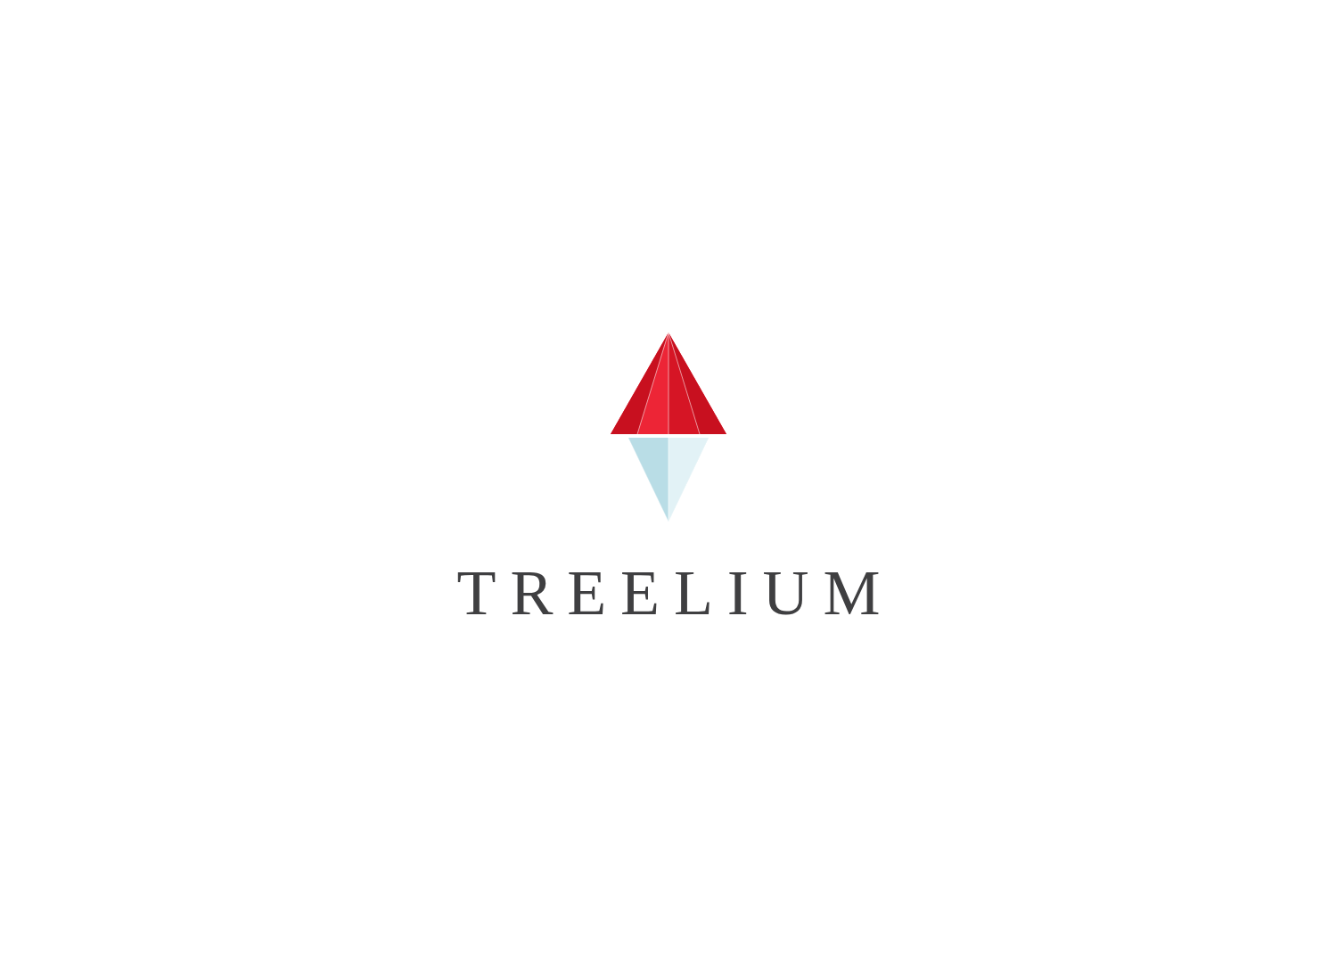TREELIUM